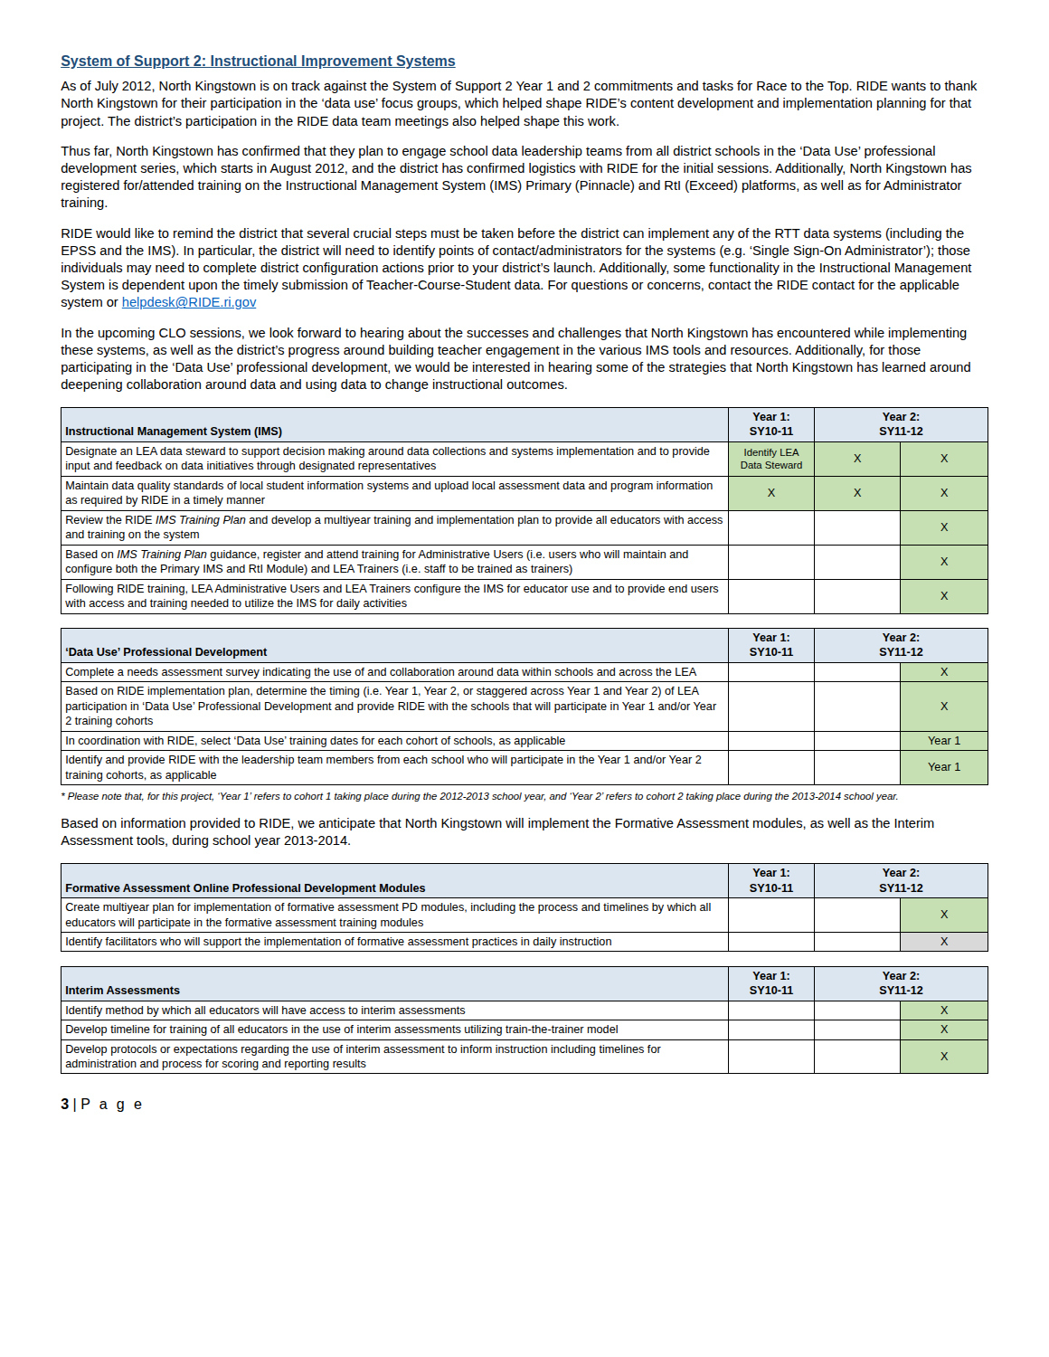System of Support 2: Instructional Improvement Systems
As of July 2012, North Kingstown is on track against the System of Support 2 Year 1 and 2 commitments and tasks for Race to the Top. RIDE wants to thank North Kingstown for their participation in the ‘data use’ focus groups, which helped shape RIDE’s content development and implementation planning for that project. The district’s participation in the RIDE data team meetings also helped shape this work.
Thus far, North Kingstown has confirmed that they plan to engage school data leadership teams from all district schools in the ‘Data Use’ professional development series, which starts in August 2012, and the district has confirmed logistics with RIDE for the initial sessions. Additionally, North Kingstown has registered for/attended training on the Instructional Management System (IMS) Primary (Pinnacle) and RtI (Exceed) platforms, as well as for Administrator training.
RIDE would like to remind the district that several crucial steps must be taken before the district can implement any of the RTT data systems (including the EPSS and the IMS). In particular, the district will need to identify points of contact/administrators for the systems (e.g. ‘Single Sign-On Administrator’); those individuals may need to complete district configuration actions prior to your district’s launch. Additionally, some functionality in the Instructional Management System is dependent upon the timely submission of Teacher-Course-Student data. For questions or concerns, contact the RIDE contact for the applicable system or helpdesk@RIDE.ri.gov
In the upcoming CLO sessions, we look forward to hearing about the successes and challenges that North Kingstown has encountered while implementing these systems, as well as the district’s progress around building teacher engagement in the various IMS tools and resources. Additionally, for those participating in the ‘Data Use’ professional development, we would be interested in hearing some of the strategies that North Kingstown has learned around deepening collaboration around data and using data to change instructional outcomes.
| Instructional Management System (IMS) | Year 1: SY10-11 | Year 2: SY11-12 |
| --- | --- | --- |
| Designate an LEA data steward to support decision making around data collections and systems implementation and to provide input and feedback on data initiatives through designated representatives | Identify LEA Data Steward | X | X |
| Maintain data quality standards of local student information systems and upload local assessment data and program information as required by RIDE in a timely manner | X | X | X |
| Review the RIDE IMS Training Plan and develop a multiyear training and implementation plan to provide all educators with access and training on the system | | | X |
| Based on IMS Training Plan guidance, register and attend training for Administrative Users (i.e. users who will maintain and configure both the Primary IMS and RtI Module) and LEA Trainers (i.e. staff to be trained as trainers) | | | X |
| Following RIDE training, LEA Administrative Users and LEA Trainers configure the IMS for educator use and to provide end users with access and training needed to utilize the IMS for daily activities | | | X |
| ‘Data Use’ Professional Development | Year 1: SY10-11 | Year 2: SY11-12 |
| --- | --- | --- |
| Complete a needs assessment survey indicating the use of and collaboration around data within schools and across the LEA | | | X |
| Based on RIDE implementation plan, determine the timing (i.e. Year 1, Year 2, or staggered across Year 1 and Year 2) of LEA participation in ‘Data Use’ Professional Development and provide RIDE with the schools that will participate in Year 1 and/or Year 2 training cohorts | | | X |
| In coordination with RIDE, select ‘Data Use’ training dates for each cohort of schools, as applicable | | | Year 1 |
| Identify and provide RIDE with the leadership team members from each school who will participate in the Year 1 and/or Year 2 training cohorts, as applicable | | | Year 1 |
* Please note that, for this project, ‘Year 1’ refers to cohort 1 taking place during the 2012-2013 school year, and ‘Year 2’ refers to cohort 2 taking place during the 2013-2014 school year.
Based on information provided to RIDE, we anticipate that North Kingstown will implement the Formative Assessment modules, as well as the Interim Assessment tools, during school year 2013-2014.
| Formative Assessment Online Professional Development Modules | Year 1: SY10-11 | Year 2: SY11-12 |
| --- | --- | --- |
| Create multiyear plan for implementation of formative assessment PD modules, including the process and timelines by which all educators will participate in the formative assessment training modules | | | X |
| Identify facilitators who will support the implementation of formative assessment practices in daily instruction | | | X |
| Interim Assessments | Year 1: SY10-11 | Year 2: SY11-12 |
| --- | --- | --- |
| Identify method by which all educators will have access to interim assessments | | | X |
| Develop timeline for training of all educators in the use of interim assessments utilizing train-the-trainer model | | | X |
| Develop protocols or expectations regarding the use of interim assessment to inform instruction including timelines for administration and process for scoring and reporting results | | | X |
3 | P a g e